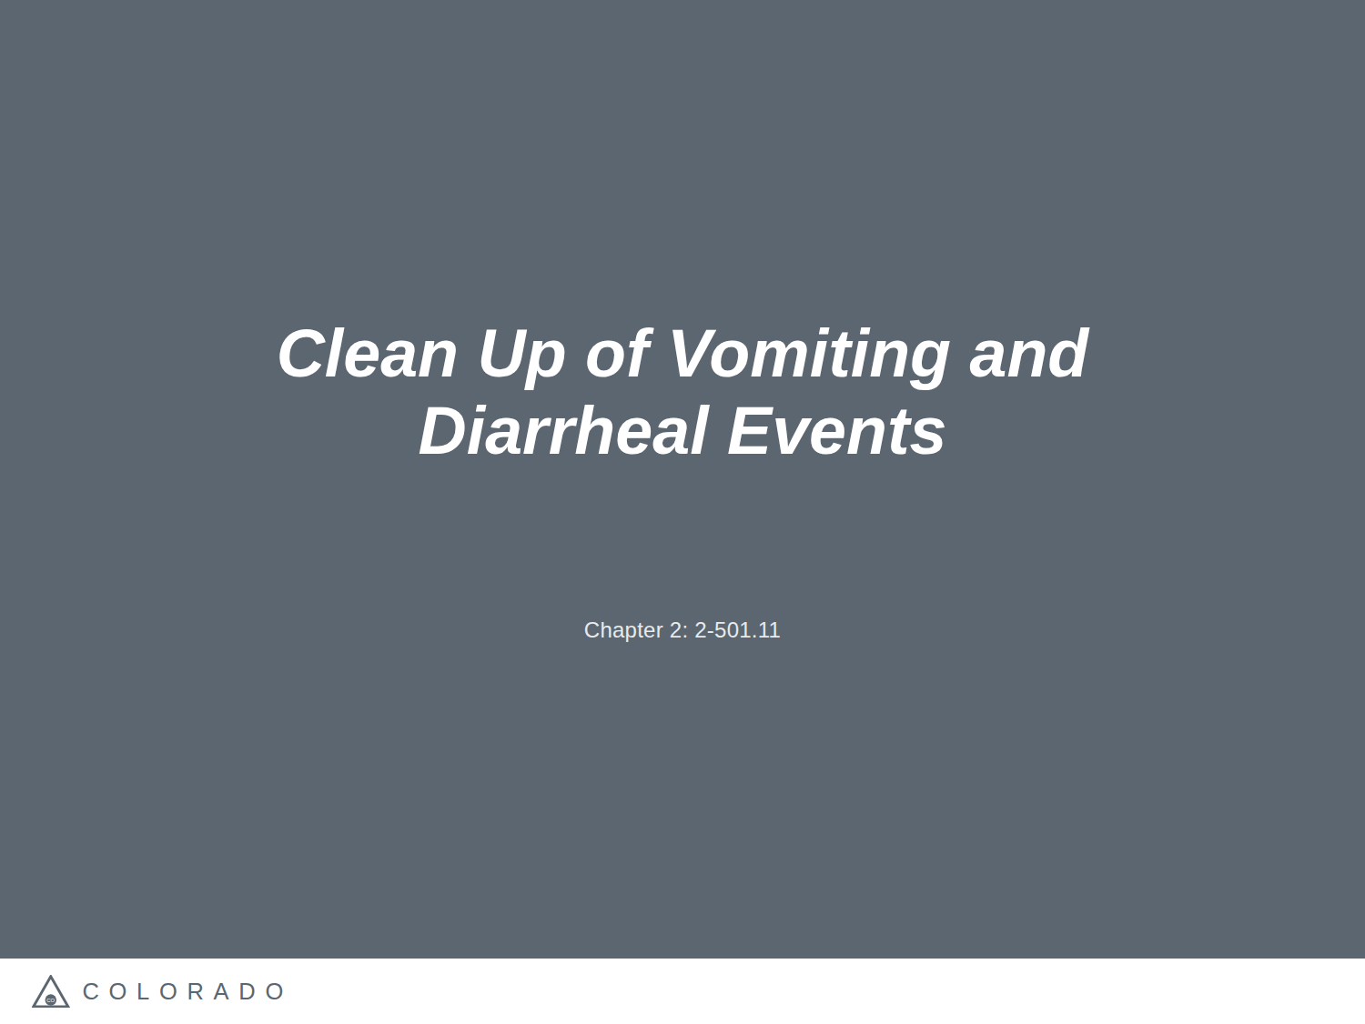Clean Up of Vomiting and Diarrheal Events
Chapter 2: 2-501.11
CO
Colorado